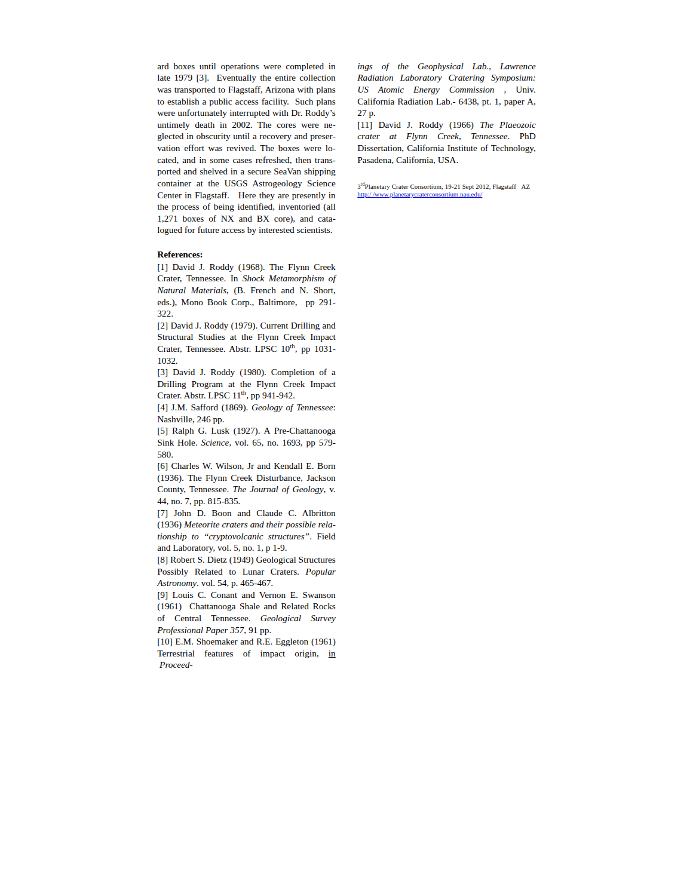ard boxes until operations were completed in late 1979 [3]. Eventually the entire collection was transported to Flagstaff, Arizona with plans to establish a public access facility. Such plans were unfortunately interrupted with Dr. Roddy’s untimely death in 2002. The cores were neglected in obscurity until a recovery and preservation effort was revived. The boxes were located, and in some cases refreshed, then transported and shelved in a secure SeaVan shipping container at the USGS Astrogeology Science Center in Flagstaff. Here they are presently in the process of being identified, inventoried (all 1,271 boxes of NX and BX core), and catalogued for future access by interested scientists.
References:
[1] David J. Roddy (1968). The Flynn Creek Crater, Tennessee. In Shock Metamorphism of Natural Materials, (B. French and N. Short, eds.), Mono Book Corp., Baltimore, pp 291-322.
[2] David J. Roddy (1979). Current Drilling and Structural Studies at the Flynn Creek Impact Crater, Tennessee. Abstr. LPSC 10th, pp 1031-1032.
[3] David J. Roddy (1980). Completion of a Drilling Program at the Flynn Creek Impact Crater. Abstr. LPSC 11th, pp 941-942.
[4] J.M. Safford (1869). Geology of Tennessee: Nashville, 246 pp.
[5] Ralph G. Lusk (1927). A Pre-Chattanooga Sink Hole. Science, vol. 65, no. 1693, pp 579-580.
[6] Charles W. Wilson, Jr and Kendall E. Born (1936). The Flynn Creek Disturbance, Jackson County, Tennessee. The Journal of Geology, v. 44, no. 7, pp. 815-835.
[7] John D. Boon and Claude C. Albritton (1936) Meteorite craters and their possible relationship to “cryptovolcanic structures”. Field and Laboratory, vol. 5, no. 1, p 1-9.
[8] Robert S. Dietz (1949) Geological Structures Possibly Related to Lunar Craters. Popular Astronomy. vol. 54, p. 465-467.
[9] Louis C. Conant and Vernon E. Swanson (1961) Chattanooga Shale and Related Rocks of Central Tennessee. Geological Survey Professional Paper 357, 91 pp.
[10] E.M. Shoemaker and R.E. Eggleton (1961) Terrestrial features of impact origin, in Proceed-
ings of the Geophysical Lab., Lawrence Radiation Laboratory Cratering Symposium: US Atomic Energy Commission , Univ. California Radiation Lab.- 6438, pt. 1, paper A, 27 p.
[11] David J. Roddy (1966) The Plaeozoic crater at Flynn Creek, Tennessee. PhD Dissertation, California Institute of Technology, Pasadena, California, USA.
3rdPlanetary Crater Consortium, 19-21 Sept 2012, Flagstaff AZ
http:/ /www.planetarycraterconsortium.nau.edu/